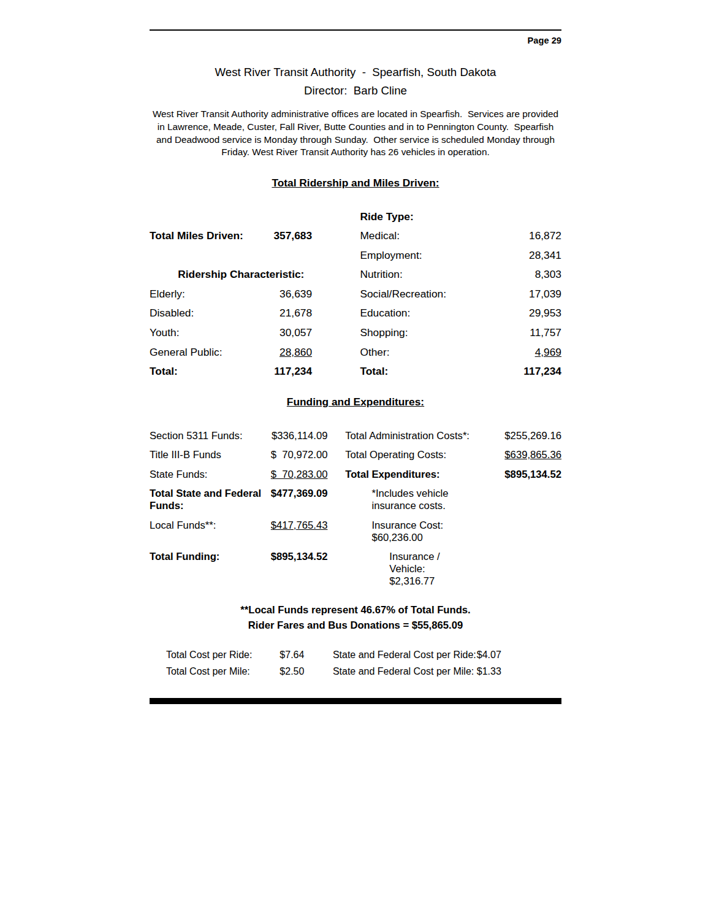Page 29
West River Transit Authority - Spearfish, South Dakota
Director: Barb Cline
West River Transit Authority administrative offices are located in Spearfish. Services are provided in Lawrence, Meade, Custer, Fall River, Butte Counties and in to Pennington County. Spearfish and Deadwood service is Monday through Sunday. Other service is scheduled Monday through Friday. West River Transit Authority has 26 vehicles in operation.
Total Ridership and Miles Driven:
| | | | Ride Type: | |
| Total Miles Driven: | 357,683 | | Medical: | 16,872 |
| | | | Employment: | 28,341 |
| Ridership Characteristic: | | Nutrition: | 8,303 |
| Elderly: | 36,639 | | Social/Recreation: | 17,039 |
| Disabled: | 21,678 | | Education: | 29,953 |
| Youth: | 30,057 | | Shopping: | 11,757 |
| General Public: | 28,860 | | Other: | 4,969 |
| Total: | 117,234 | | Total: | 117,234 |
Funding and Expenditures:
| Section 5311 Funds: | $336,114.09 | Total Administration Costs*: | $255,269.16 |
| Title III-B Funds | $ 70,972.00 | Total Operating Costs: | $639,865.36 |
| State Funds: | $ 70,283.00 | Total Expenditures: | $895,134.52 |
| Total State and Federal Funds: | $477,369.09 | *Includes vehicle insurance costs. | |
| Local Funds**: | $417,765.43 | Insurance Cost: $60,236.00 | |
| Total Funding: | $895,134.52 | Insurance / Vehicle: $2,316.77 | |
**Local Funds represent 46.67% of Total Funds.
Rider Fares and Bus Donations = $55,865.09
| Total Cost per Ride: | $7.64 | State and Federal Cost per Ride: | $4.07 |
| Total Cost per Mile: | $2.50 | State and Federal Cost per Mile: | $1.33 |